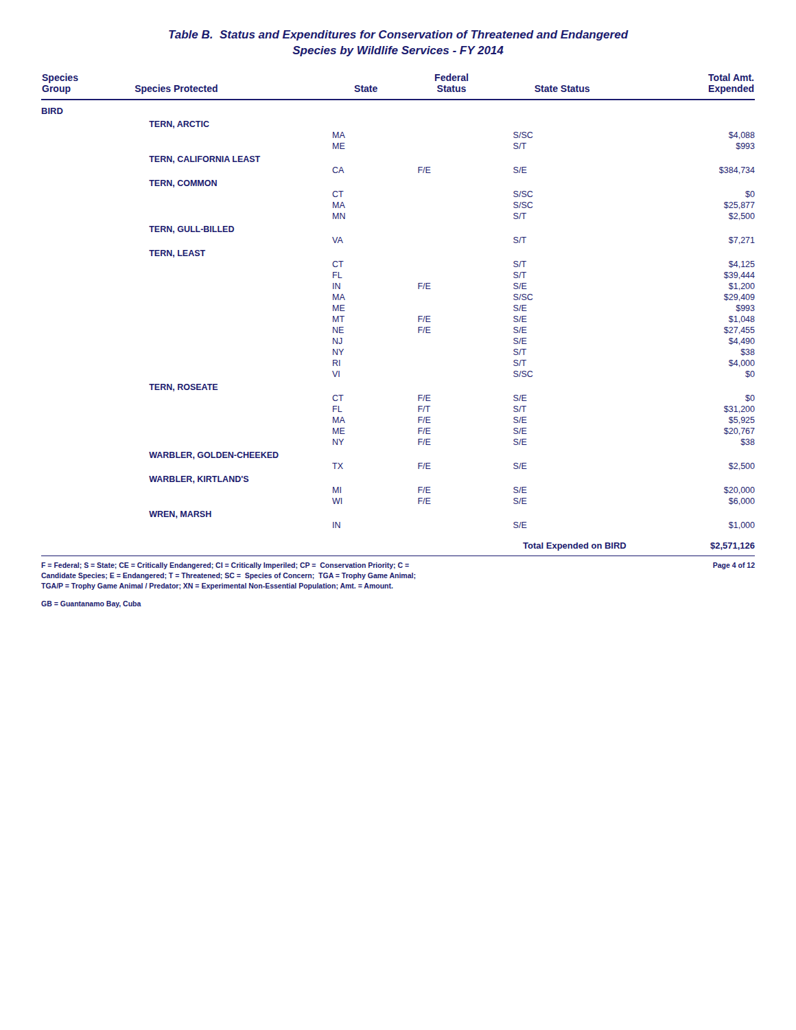Table B. Status and Expenditures for Conservation of Threatened and Endangered
Species by Wildlife Services - FY 2014
| Species Group | Species Protected | State | Federal Status | State Status | Total Amt. Expended |
| --- | --- | --- | --- | --- | --- |
| BIRD |
| | TERN, ARCTIC |
| | | MA | | S/SC | $4,088 |
| | | ME | | S/T | $993 |
| | TERN, CALIFORNIA LEAST |
| | | CA | F/E | S/E | $384,734 |
| | TERN, COMMON |
| | | CT | | S/SC | $0 |
| | | MA | | S/SC | $25,877 |
| | | MN | | S/T | $2,500 |
| | TERN, GULL-BILLED |
| | | VA | | S/T | $7,271 |
| | TERN, LEAST |
| | | CT | | S/T | $4,125 |
| | | FL | | S/T | $39,444 |
| | | IN | F/E | S/E | $1,200 |
| | | MA | | S/SC | $29,409 |
| | | ME | | S/E | $993 |
| | | MT | F/E | S/E | $1,048 |
| | | NE | F/E | S/E | $27,455 |
| | | NJ | | S/E | $4,490 |
| | | NY | | S/T | $38 |
| | | RI | | S/T | $4,000 |
| | | VI | | S/SC | $0 |
| | TERN, ROSEATE |
| | | CT | F/E | S/E | $0 |
| | | FL | F/T | S/T | $31,200 |
| | | MA | F/E | S/E | $5,925 |
| | | ME | F/E | S/E | $20,767 |
| | | NY | F/E | S/E | $38 |
| | WARBLER, GOLDEN-CHEEKED |
| | | TX | F/E | S/E | $2,500 |
| | WARBLER, KIRTLAND'S |
| | | MI | F/E | S/E | $20,000 |
| | | WI | F/E | S/E | $6,000 |
| | WREN, MARSH |
| | | IN | | S/E | $1,000 |
| | Total Expended on BIRD | $2,571,126 |
Page 4 of 12 F = Federal; S = State; CE = Critically Endangered; CI = Critically Imperiled; CP = Conservation Priority; C =
Candidate Species; E = Endangered; T = Threatened; SC = Species of Concern; TGA = Trophy Game Animal;
TGA/P = Trophy Game Animal / Predator; XN = Experimental Non-Essential Population; Amt. = Amount.
GB = Guantanamo Bay, Cuba